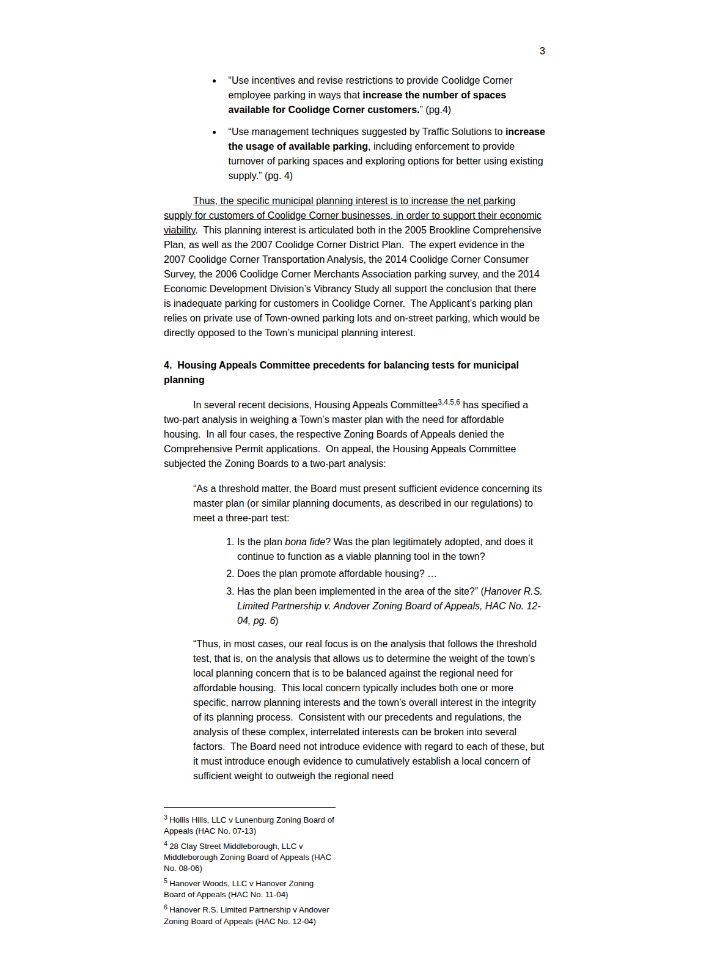3
“Use incentives and revise restrictions to provide Coolidge Corner employee parking in ways that increase the number of spaces available for Coolidge Corner customers.” (pg.4)
“Use management techniques suggested by Traffic Solutions to increase the usage of available parking, including enforcement to provide turnover of parking spaces and exploring options for better using existing supply.” (pg. 4)
Thus, the specific municipal planning interest is to increase the net parking supply for customers of Coolidge Corner businesses, in order to support their economic viability. This planning interest is articulated both in the 2005 Brookline Comprehensive Plan, as well as the 2007 Coolidge Corner District Plan. The expert evidence in the 2007 Coolidge Corner Transportation Analysis, the 2014 Coolidge Corner Consumer Survey, the 2006 Coolidge Corner Merchants Association parking survey, and the 2014 Economic Development Division’s Vibrancy Study all support the conclusion that there is inadequate parking for customers in Coolidge Corner. The Applicant’s parking plan relies on private use of Town-owned parking lots and on-street parking, which would be directly opposed to the Town’s municipal planning interest.
4. Housing Appeals Committee precedents for balancing tests for municipal planning
In several recent decisions, Housing Appeals Committee3,4,5,6 has specified a two-part analysis in weighing a Town’s master plan with the need for affordable housing. In all four cases, the respective Zoning Boards of Appeals denied the Comprehensive Permit applications. On appeal, the Housing Appeals Committee subjected the Zoning Boards to a two-part analysis:
“As a threshold matter, the Board must present sufficient evidence concerning its master plan (or similar planning documents, as described in our regulations) to meet a three-part test:
Is the plan bona fide? Was the plan legitimately adopted, and does it continue to function as a viable planning tool in the town?
Does the plan promote affordable housing? …
Has the plan been implemented in the area of the site?” (Hanover R.S. Limited Partnership v. Andover Zoning Board of Appeals, HAC No. 12-04, pg. 6)
“Thus, in most cases, our real focus is on the analysis that follows the threshold test, that is, on the analysis that allows us to determine the weight of the town’s local planning concern that is to be balanced against the regional need for affordable housing. This local concern typically includes both one or more specific, narrow planning interests and the town’s overall interest in the integrity of its planning process. Consistent with our precedents and regulations, the analysis of these complex, interrelated interests can be broken into several factors. The Board need not introduce evidence with regard to each of these, but it must introduce enough evidence to cumulatively establish a local concern of sufficient weight to outweigh the regional need
3 Hollis Hills, LLC v Lunenburg Zoning Board of Appeals (HAC No. 07-13)
428 Clay Street Middleborough, LLC v Middleborough Zoning Board of Appeals (HAC No. 08-06)
5 Hanover Woods, LLC v Hanover Zoning Board of Appeals (HAC No. 11-04)
6 Hanover R.S. Limited Partnership v Andover Zoning Board of Appeals (HAC No. 12-04)